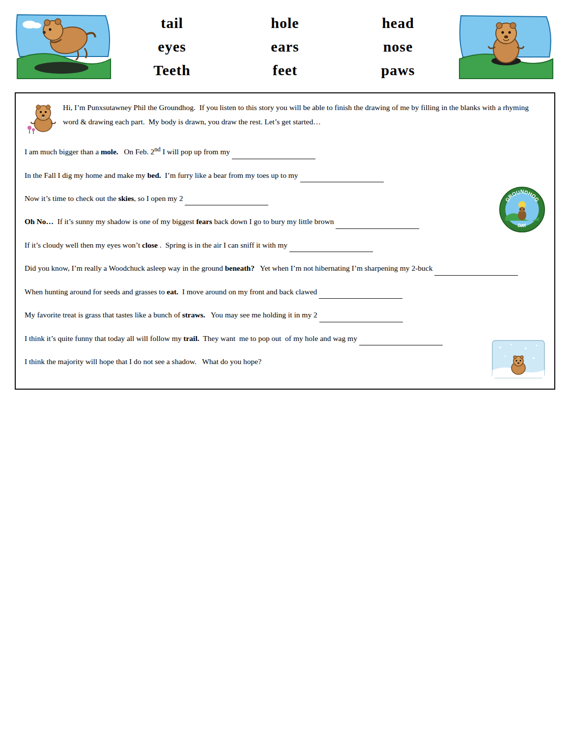tail hole head eyes ears nose Teeth feet paws
Hi, I’m Punxsutawney Phil the Groundhog. If you listen to this story you will be able to finish the drawing of me by filling in the blanks with a rhyming word & drawing each part. My body is drawn, you draw the rest. Let’s get started…
I am much bigger than a mole. On Feb. 2nd I will pop up from my
In the Fall I dig my home and make my bed. I’m furry like a bear from my toes up to my
GROUNDHOG DAY Now it’s time to check out the skies, so I open my 2
Oh No… If it’s sunny my shadow is one of my biggest fears back down I go to bury my little brown
If it’s cloudy well then my eyes won’t close . Spring is in the air I can sniff it with my
Did you know, I’m really a Woodchuck asleep way in the ground beneath? Yet when I’m not hibernating I’m sharpening my 2-buck
When hunting around for seeds and grasses to eat. I move around on my front and back clawed
My favorite treat is grass that tastes like a bunch of straws. You may see me holding it in my 2
I think it’s quite funny that today all will follow my trail. They want me to pop out of my hole and wag my
I think the majority will hope that I do not see a shadow. What do you hope?